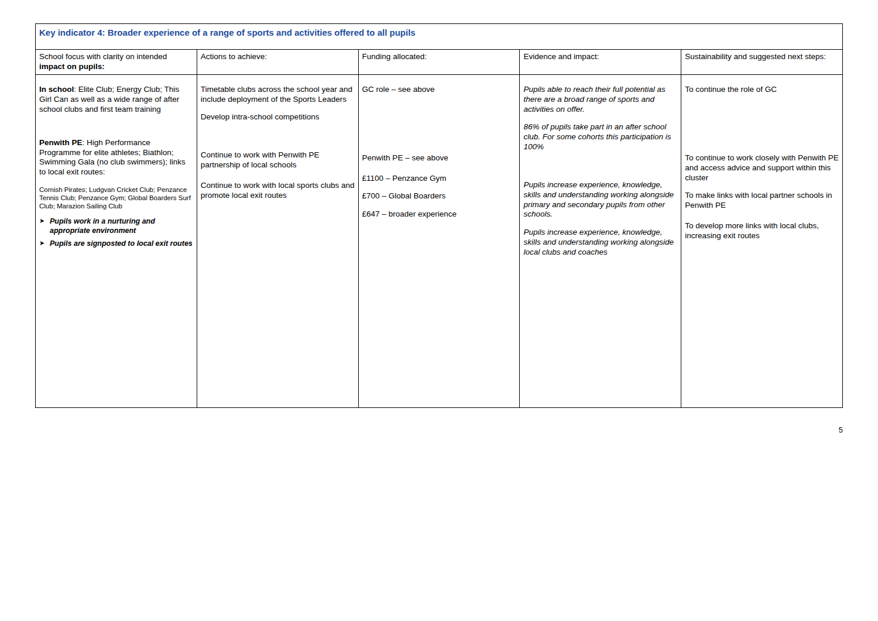| Key indicator 4: Broader experience of a range of sports and activities offered to all pupils |
| --- |
| School focus with clarity on intended impact on pupils: | Actions to achieve: | Funding allocated: | Evidence and impact: | Sustainability and suggested next steps: |
| In school : Elite Club; Energy Club; This Girl Can as well as a wide range of after school clubs and first team training Penwith PE : High Performance Programme for elite athletes; Biathlon; Swimming Gala (no club swimmers); links to local exit routes: Cornish Pirates; Ludgvan Cricket Club; Penzance Tennis Club; Penzance Gym; Global Boarders Surf Club; Marazion Sailing Club Pupils work in a nurturing and appropriate environment Pupils are signposted to local exit routes | Timetable clubs across the school year and include deployment of the Sports Leaders Develop intra-school competitions Continue to work with Penwith PE partnership of local schools Continue to work with local sports clubs and promote local exit routes | GC role – see above Penwith PE – see above £1100 – Penzance Gym £700 – Global Boarders £647 – broader experience | Pupils able to reach their full potential as there are a broad range of sports and activities on offer. 86% of pupils take part in an after school club. For some cohorts this participation is 100% Pupils increase experience, knowledge, skills and understanding working alongside primary and secondary pupils from other schools. Pupils increase experience, knowledge, skills and understanding working alongside local clubs and coaches | To continue the role of GC To continue to work closely with Penwith PE and access advice and support within this cluster To make links with local partner schools in Penwith PE To develop more links with local clubs, increasing exit routes |
5